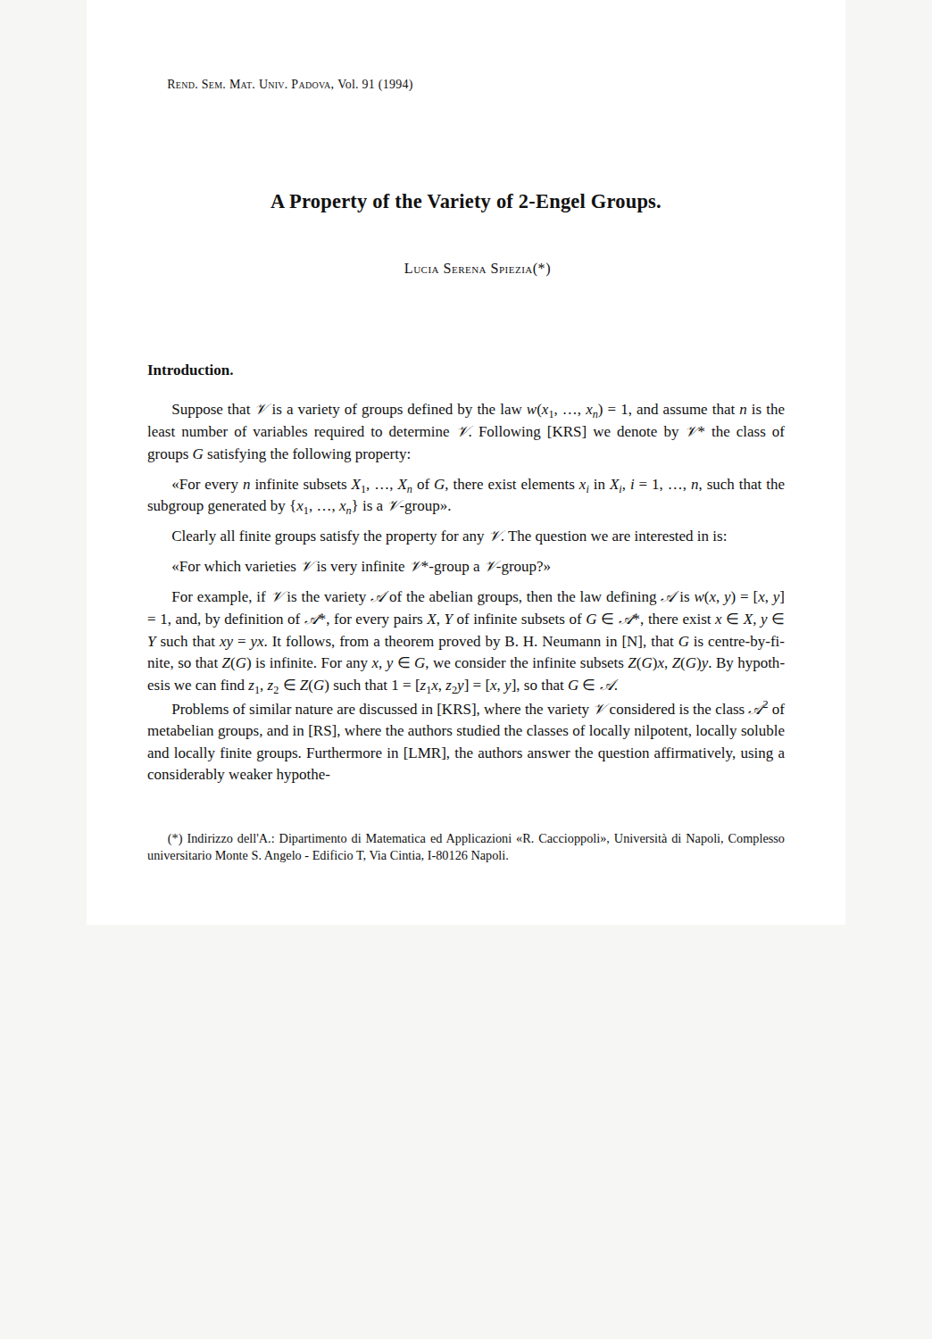Rend. Sem. Mat. Univ. Padova, Vol. 91 (1994)
A Property of the Variety of 2-Engel Groups.
Lucia Serena Spiezia(*)
Introduction.
Suppose that 𝒱 is a variety of groups defined by the law w(x1, …, xn) = 1, and assume that n is the least number of variables required to determine 𝒱. Following [KRS] we denote by 𝒱* the class of groups G satisfying the following property:
«For every n infinite subsets X1, …, Xn of G, there exist elements xi in Xi, i = 1, …, n, such that the subgroup generated by {x1, …, xn} is a 𝒱-group».
Clearly all finite groups satisfy the property for any 𝒱. The question we are interested in is:
«For which varieties 𝒱 is very infinite 𝒱*-group a 𝒱-group?»
For example, if 𝒱 is the variety 𝒜 of the abelian groups, then the law defining 𝒜 is w(x, y) = [x, y] = 1, and, by definition of 𝒜*, for every pairs X, Y of infinite subsets of G ∈ 𝒜*, there exist x ∈ X, y ∈ Y such that xy = yx. It follows, from a theorem proved by B. H. Neumann in [N], that G is centre-by-finite, so that Z(G) is infinite. For any x, y ∈ G, we consider the infinite subsets Z(G)x, Z(G)y. By hypothesis we can find z1, z2 ∈ Z(G) such that 1 = [z1x, z2y] = [x, y], so that G ∈ 𝒜.
Problems of similar nature are discussed in [KRS], where the variety 𝒱 considered is the class 𝒜2 of metabelian groups, and in [RS], where the authors studied the classes of locally nilpotent, locally soluble and locally finite groups. Furthermore in [LMR], the authors answer the question affirmatively, using a considerably weaker hypothe-
(*) Indirizzo dell'A.: Dipartimento di Matematica ed Applicazioni «R. Caccioppoli», Università di Napoli, Complesso universitario Monte S. Angelo - Edificio T, Via Cintia, I-80126 Napoli.